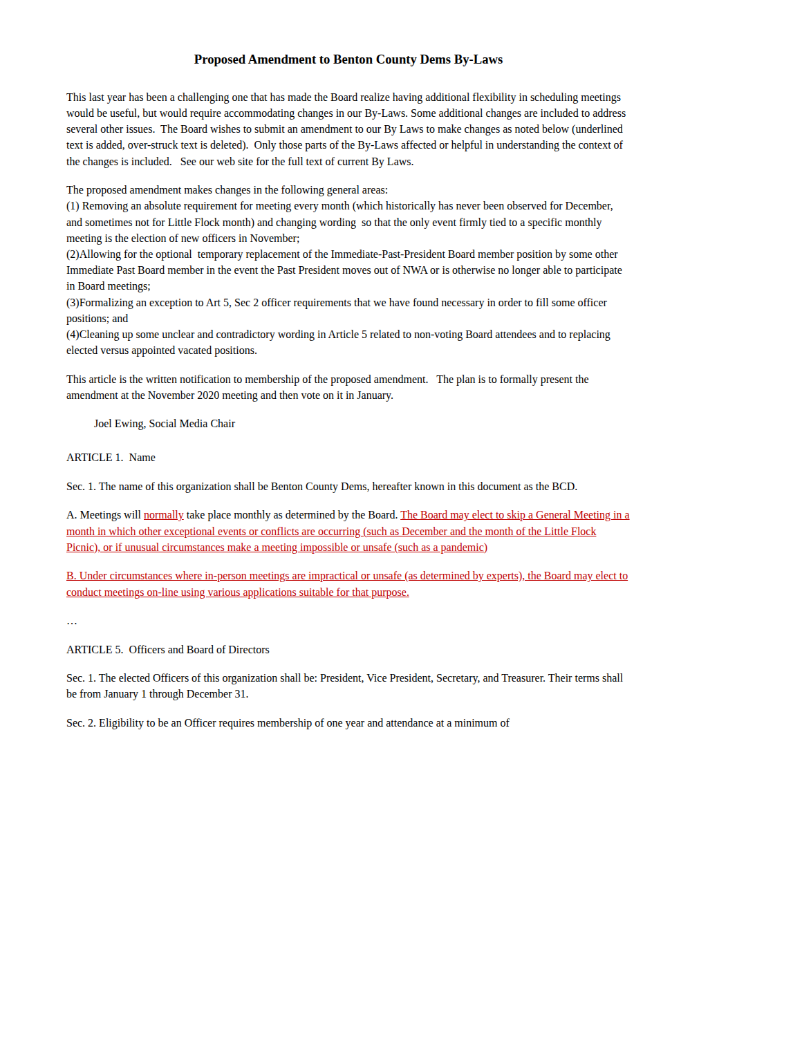Proposed Amendment to Benton County Dems By-Laws
This last year has been a challenging one that has made the Board realize having additional flexibility in scheduling meetings would be useful, but would require accommodating changes in our By-Laws. Some additional changes are included to address several other issues. The Board wishes to submit an amendment to our By Laws to make changes as noted below (underlined text is added, over-struck text is deleted). Only those parts of the By-Laws affected or helpful in understanding the context of the changes is included. See our web site for the full text of current By Laws.
The proposed amendment makes changes in the following general areas:
(1) Removing an absolute requirement for meeting every month (which historically has never been observed for December, and sometimes not for Little Flock month) and changing wording so that the only event firmly tied to a specific monthly meeting is the election of new officers in November;
(2)Allowing for the optional temporary replacement of the Immediate-Past-President Board member position by some other Immediate Past Board member in the event the Past President moves out of NWA or is otherwise no longer able to participate in Board meetings;
(3)Formalizing an exception to Art 5, Sec 2 officer requirements that we have found necessary in order to fill some officer positions; and
(4)Cleaning up some unclear and contradictory wording in Article 5 related to non-voting Board attendees and to replacing elected versus appointed vacated positions.
This article is the written notification to membership of the proposed amendment. The plan is to formally present the amendment at the November 2020 meeting and then vote on it in January.
Joel Ewing, Social Media Chair
ARTICLE 1. Name
Sec. 1. The name of this organization shall be Benton County Dems, hereafter known in this document as the BCD.
A. Meetings will normally take place monthly as determined by the Board. The Board may elect to skip a General Meeting in a month in which other exceptional events or conflicts are occurring (such as December and the month of the Little Flock Picnic), or if unusual circumstances make a meeting impossible or unsafe (such as a pandemic)
B. Under circumstances where in-person meetings are impractical or unsafe (as determined by experts), the Board may elect to conduct meetings on-line using various applications suitable for that purpose.
…
ARTICLE 5. Officers and Board of Directors
Sec. 1. The elected Officers of this organization shall be: President, Vice President, Secretary, and Treasurer. Their terms shall be from January 1 through December 31.
Sec. 2. Eligibility to be an Officer requires membership of one year and attendance at a minimum of